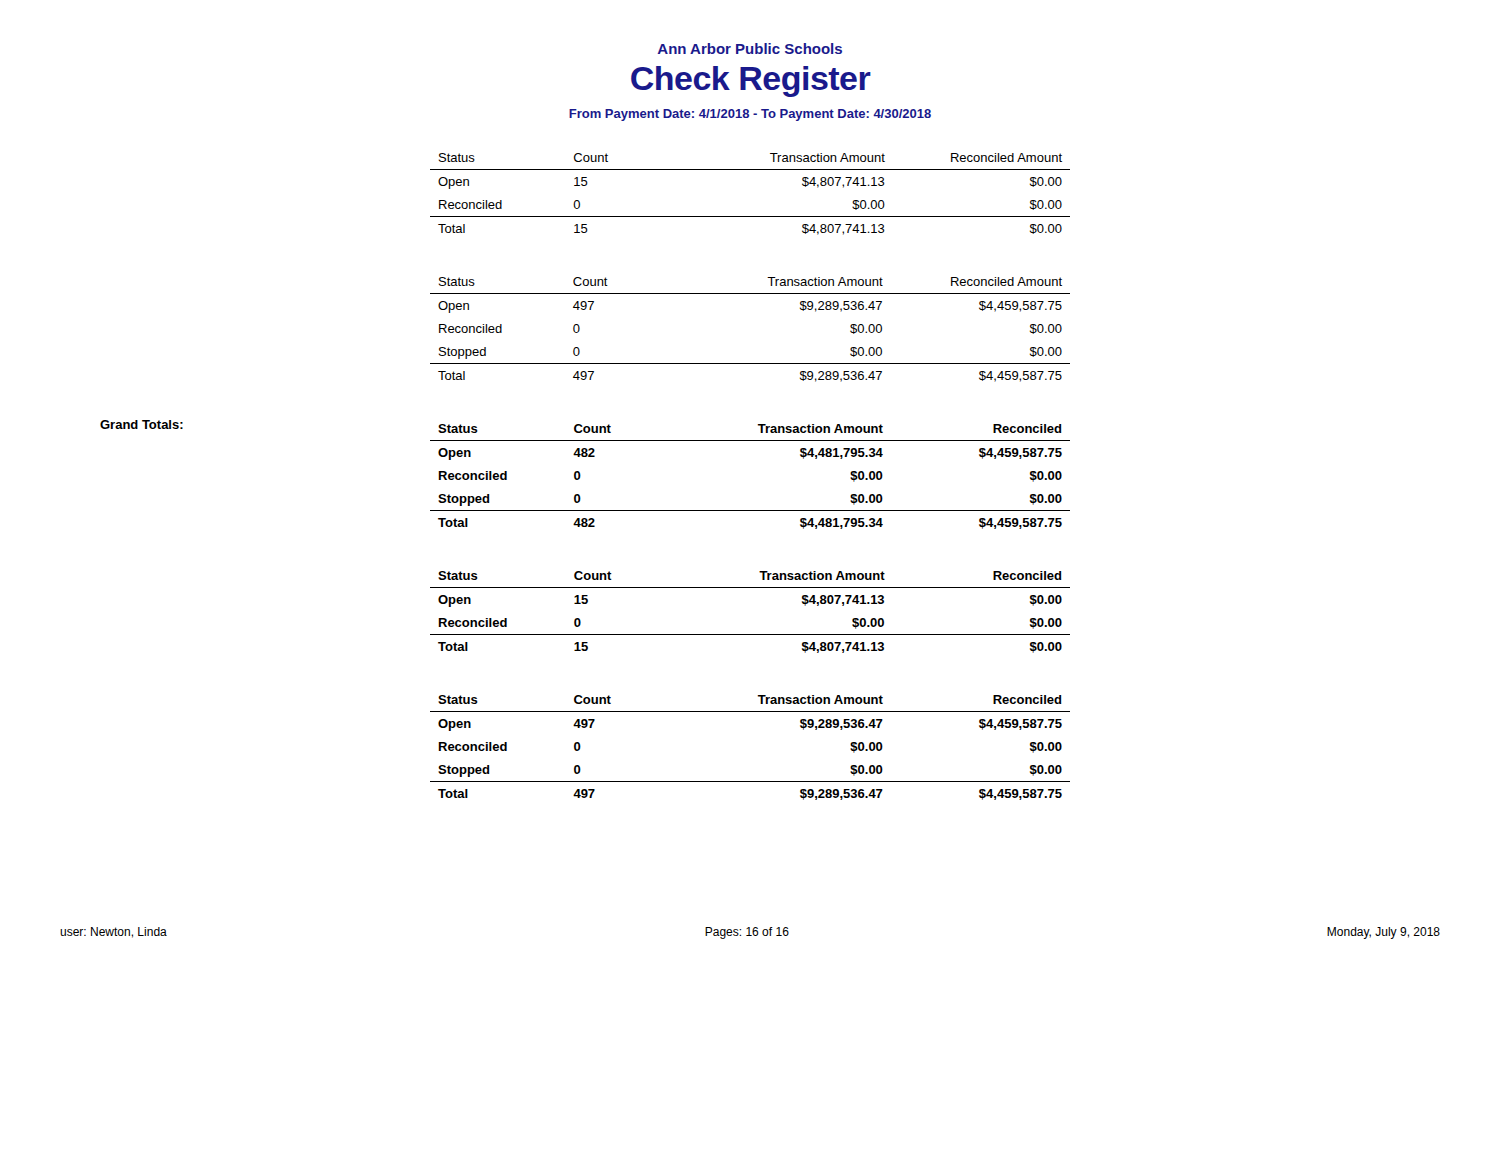Ann Arbor Public Schools
Check Register
From Payment Date: 4/1/2018 - To Payment Date: 4/30/2018
| Status | Count | Transaction Amount | Reconciled Amount |
| --- | --- | --- | --- |
| Open | 15 | $4,807,741.13 | $0.00 |
| Reconciled | 0 | $0.00 | $0.00 |
| Total | 15 | $4,807,741.13 | $0.00 |
| Status | Count | Transaction Amount | Reconciled Amount |
| --- | --- | --- | --- |
| Open | 497 | $9,289,536.47 | $4,459,587.75 |
| Reconciled | 0 | $0.00 | $0.00 |
| Stopped | 0 | $0.00 | $0.00 |
| Total | 497 | $9,289,536.47 | $4,459,587.75 |
Grand Totals:
| Status | Count | Transaction Amount | Reconciled |
| --- | --- | --- | --- |
| Open | 482 | $4,481,795.34 | $4,459,587.75 |
| Reconciled | 0 | $0.00 | $0.00 |
| Stopped | 0 | $0.00 | $0.00 |
| Total | 482 | $4,481,795.34 | $4,459,587.75 |
| Status | Count | Transaction Amount | Reconciled |
| --- | --- | --- | --- |
| Open | 15 | $4,807,741.13 | $0.00 |
| Reconciled | 0 | $0.00 | $0.00 |
| Total | 15 | $4,807,741.13 | $0.00 |
| Status | Count | Transaction Amount | Reconciled |
| --- | --- | --- | --- |
| Open | 497 | $9,289,536.47 | $4,459,587.75 |
| Reconciled | 0 | $0.00 | $0.00 |
| Stopped | 0 | $0.00 | $0.00 |
| Total | 497 | $9,289,536.47 | $4,459,587.75 |
user: Newton, Linda
Pages: 16 of 16
Monday, July 9, 2018